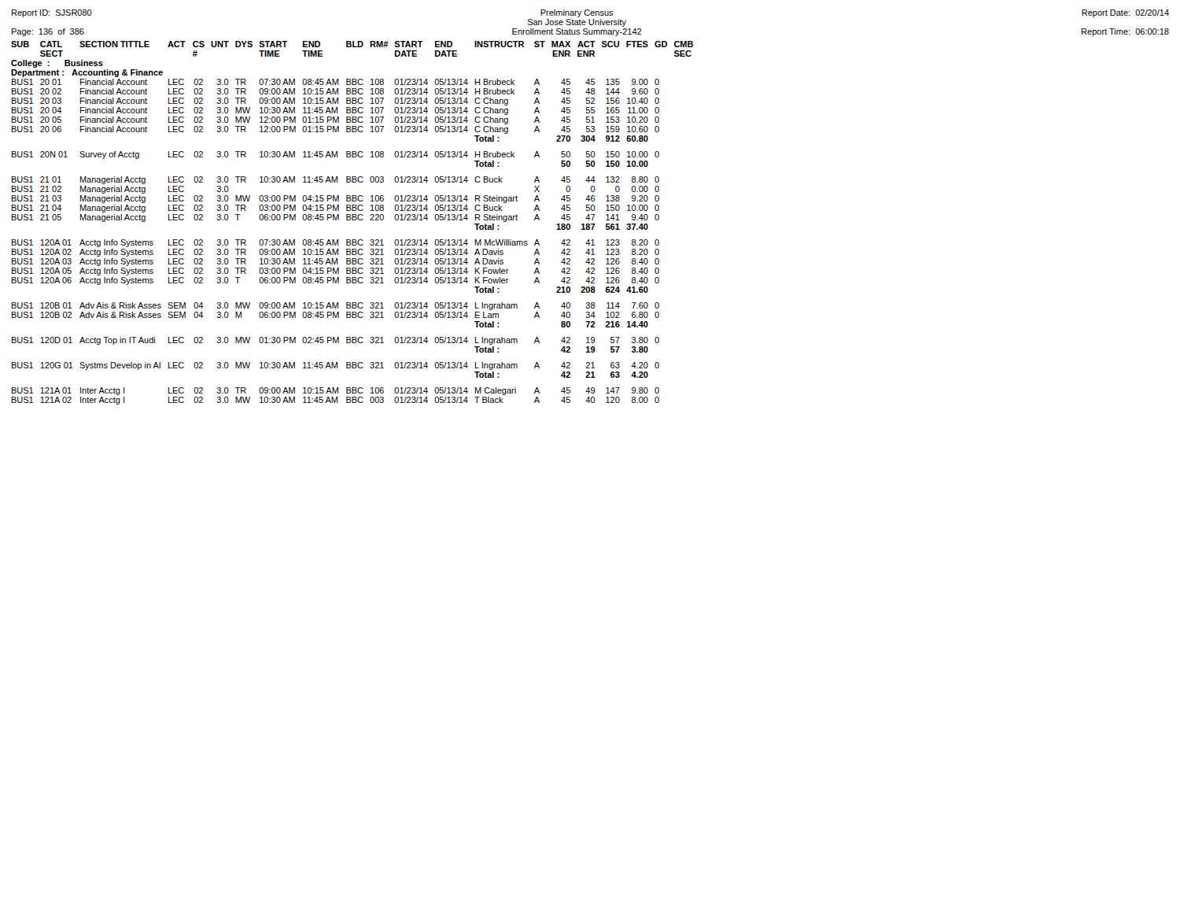| Report ID: SJSR080 | Prelminary Census San Jose State University | Report Date: 02/20/14 |
| Page: 136 of 386 | Enrollment Status Summary-2142 | Report Time: 06:00:18 |
| SUB | CATL SECT | SECTION TITTLE | ACT | CS # | UNT | DYS | START TIME | END TIME | BLD | RM# | START DATE | END DATE | INSTRUCTR | ST | MAX ENR | ACT ENR | SCU | FTES | GD | CMB SEC |
| --- | --- | --- | --- | --- | --- | --- | --- | --- | --- | --- | --- | --- | --- | --- | --- | --- | --- | --- | --- | --- |
| College : Business |
| Department : Accounting & Finance |
| BUS1 | 20 01 | Financial Account | LEC | 02 | 3.0 | TR | 07:30 AM | 08:45 AM | BBC | 108 | 01/23/14 | 05/13/14 | H Brubeck | A | 45 | 45 | 135 | 9.00 | 0 | |
| BUS1 | 20 02 | Financial Account | LEC | 02 | 3.0 | TR | 09:00 AM | 10:15 AM | BBC | 108 | 01/23/14 | 05/13/14 | H Brubeck | A | 45 | 48 | 144 | 9.60 | 0 | |
| BUS1 | 20 03 | Financial Account | LEC | 02 | 3.0 | TR | 09:00 AM | 10:15 AM | BBC | 107 | 01/23/14 | 05/13/14 | C Chang | A | 45 | 52 | 156 | 10.40 | 0 | |
| BUS1 | 20 04 | Financial Account | LEC | 02 | 3.0 | MW | 10:30 AM | 11:45 AM | BBC | 107 | 01/23/14 | 05/13/14 | C Chang | A | 45 | 55 | 165 | 11.00 | 0 | |
| BUS1 | 20 05 | Financial Account | LEC | 02 | 3.0 | MW | 12:00 PM | 01:15 PM | BBC | 107 | 01/23/14 | 05/13/14 | C Chang | A | 45 | 51 | 153 | 10.20 | 0 | |
| BUS1 | 20 06 | Financial Account | LEC | 02 | 3.0 | TR | 12:00 PM | 01:15 PM | BBC | 107 | 01/23/14 | 05/13/14 | C Chang | A | 45 | 53 | 159 | 10.60 | 0 | |
| | Total : | | 270 | 304 | 912 | 60.80 | | |
| BUS1 | 20N 01 | Survey of Acctg | LEC | 02 | 3.0 | TR | 10:30 AM | 11:45 AM | BBC | 108 | 01/23/14 | 05/13/14 | H Brubeck | A | 50 | 50 | 150 | 10.00 | 0 | |
| | Total : | | 50 | 50 | 150 | 10.00 | | |
| BUS1 | 21 01 | Managerial Acctg | LEC | 02 | 3.0 | TR | 10:30 AM | 11:45 AM | BBC | 003 | 01/23/14 | 05/13/14 | C Buck | A | 45 | 44 | 132 | 8.80 | 0 | |
| BUS1 | 21 02 | Managerial Acctg | LEC | | 3.0 | | | | | | | | | X | 0 | 0 | 0 | 0.00 | 0 | |
| BUS1 | 21 03 | Managerial Acctg | LEC | 02 | 3.0 | MW | 03:00 PM | 04:15 PM | BBC | 106 | 01/23/14 | 05/13/14 | R Steingart | A | 45 | 46 | 138 | 9.20 | 0 | |
| BUS1 | 21 04 | Managerial Acctg | LEC | 02 | 3.0 | TR | 03:00 PM | 04:15 PM | BBC | 108 | 01/23/14 | 05/13/14 | C Buck | A | 45 | 50 | 150 | 10.00 | 0 | |
| BUS1 | 21 05 | Managerial Acctg | LEC | 02 | 3.0 | T | 06:00 PM | 08:45 PM | BBC | 220 | 01/23/14 | 05/13/14 | R Steingart | A | 45 | 47 | 141 | 9.40 | 0 | |
| | Total : | | 180 | 187 | 561 | 37.40 | | |
| BUS1 | 120A 01 | Acctg Info Systems | LEC | 02 | 3.0 | TR | 07:30 AM | 08:45 AM | BBC | 321 | 01/23/14 | 05/13/14 | M McWilliams | A | 42 | 41 | 123 | 8.20 | 0 | |
| BUS1 | 120A 02 | Acctg Info Systems | LEC | 02 | 3.0 | TR | 09:00 AM | 10:15 AM | BBC | 321 | 01/23/14 | 05/13/14 | A Davis | A | 42 | 41 | 123 | 8.20 | 0 | |
| BUS1 | 120A 03 | Acctg Info Systems | LEC | 02 | 3.0 | TR | 10:30 AM | 11:45 AM | BBC | 321 | 01/23/14 | 05/13/14 | A Davis | A | 42 | 42 | 126 | 8.40 | 0 | |
| BUS1 | 120A 05 | Acctg Info Systems | LEC | 02 | 3.0 | TR | 03:00 PM | 04:15 PM | BBC | 321 | 01/23/14 | 05/13/14 | K Fowler | A | 42 | 42 | 126 | 8.40 | 0 | |
| BUS1 | 120A 06 | Acctg Info Systems | LEC | 02 | 3.0 | T | 06:00 PM | 08:45 PM | BBC | 321 | 01/23/14 | 05/13/14 | K Fowler | A | 42 | 42 | 126 | 8.40 | 0 | |
| | Total : | | 210 | 208 | 624 | 41.60 | | |
| BUS1 | 120B 01 | Adv Ais & Risk Asses | SEM | 04 | 3.0 | MW | 09:00 AM | 10:15 AM | BBC | 321 | 01/23/14 | 05/13/14 | L Ingraham | A | 40 | 38 | 114 | 7.60 | 0 | |
| BUS1 | 120B 02 | Adv Ais & Risk Asses | SEM | 04 | 3.0 | M | 06:00 PM | 08:45 PM | BBC | 321 | 01/23/14 | 05/13/14 | E Lam | A | 40 | 34 | 102 | 6.80 | 0 | |
| | Total : | | 80 | 72 | 216 | 14.40 | | |
| BUS1 | 120D 01 | Acctg Top in IT Audi | LEC | 02 | 3.0 | MW | 01:30 PM | 02:45 PM | BBC | 321 | 01/23/14 | 05/13/14 | L Ingraham | A | 42 | 19 | 57 | 3.80 | 0 | |
| | Total : | | 42 | 19 | 57 | 3.80 | | |
| BUS1 | 120G 01 | Systms Develop in AI | LEC | 02 | 3.0 | MW | 10:30 AM | 11:45 AM | BBC | 321 | 01/23/14 | 05/13/14 | L Ingraham | A | 42 | 21 | 63 | 4.20 | 0 | |
| | Total : | | 42 | 21 | 63 | 4.20 | | |
| BUS1 | 121A 01 | Inter Acctg I | LEC | 02 | 3.0 | TR | 09:00 AM | 10:15 AM | BBC | 106 | 01/23/14 | 05/13/14 | M Calegari | A | 45 | 49 | 147 | 9.80 | 0 | |
| BUS1 | 121A 02 | Inter Acctg I | LEC | 02 | 3.0 | MW | 10:30 AM | 11:45 AM | BBC | 003 | 01/23/14 | 05/13/14 | T Black | A | 45 | 40 | 120 | 8.00 | 0 | |